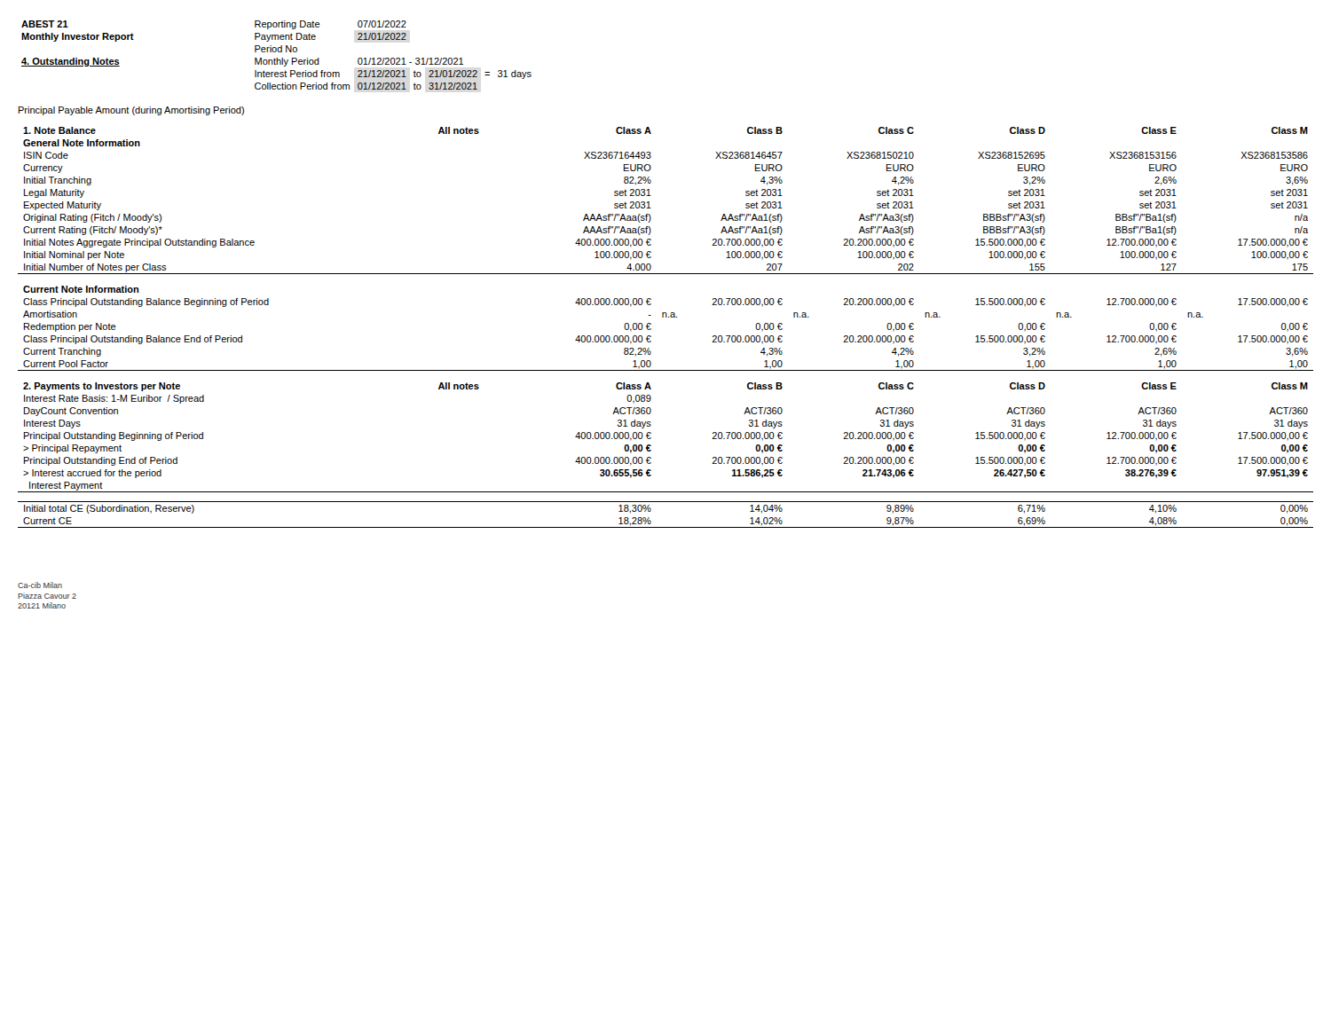| ABEST 21 | | Reporting Date | 07/01/2022 | | | | |
| Monthly Investor Report | | Payment Date | 21/01/2022 | | | | |
| | | Period No | | | | | |
| 4. Outstanding Notes | | Monthly Period | 01/12/2021 - 31/12/2021 | | |
| | | Interest Period from | 21/12/2021 | to | 21/01/2022 | = | 31 days |
| | | Collection Period from | 01/12/2021 | to | 31/12/2021 | | |
Principal Payable Amount (during Amortising Period)
| 1. Note Balance | All notes | Class A | Class B | Class C | Class D | Class E | Class M |
| --- | --- | --- | --- | --- | --- | --- | --- |
| General Note Information |
| ISIN Code | | XS2367164493 | XS2368146457 | XS2368150210 | XS2368152695 | XS2368153156 | XS2368153586 |
| Currency | | EURO | EURO | EURO | EURO | EURO | EURO |
| Initial Tranching | | 82,2% | 4,3% | 4,2% | 3,2% | 2,6% | 3,6% |
| Legal Maturity | | set 2031 | set 2031 | set 2031 | set 2031 | set 2031 | set 2031 |
| Expected Maturity | | set 2031 | set 2031 | set 2031 | set 2031 | set 2031 | set 2031 |
| Original Rating (Fitch / Moody's) | | AAAsf"/"Aaa(sf) | AAsf"/"Aa1(sf) | Asf"/"Aa3(sf) | BBBsf"/"A3(sf) | BBsf"/"Ba1(sf) | n/a |
| Current Rating (Fitch/ Moody's)* | | AAAsf"/"Aaa(sf) | AAsf"/"Aa1(sf) | Asf"/"Aa3(sf) | BBBsf"/"A3(sf) | BBsf"/"Ba1(sf) | n/a |
| Initial Notes Aggregate Principal Outstanding Balance | | 400.000.000,00 € | 20.700.000,00 € | 20.200.000,00 € | 15.500.000,00 € | 12.700.000,00 € | 17.500.000,00 € |
| Initial Nominal per Note | | 100.000,00 € | 100.000,00 € | 100.000,00 € | 100.000,00 € | 100.000,00 € | 100.000,00 € |
| Initial Number of Notes per Class | | 4.000 | 207 | 202 | 155 | 127 | 175 |
| Current Note Information |
| Class Principal Outstanding Balance Beginning of Period | | 400.000.000,00 € | 20.700.000,00 € | 20.200.000,00 € | 15.500.000,00 € | 12.700.000,00 € | 17.500.000,00 € |
| Amortisation | | - | n.a. | n.a. | n.a. | n.a. | n.a. |
| Redemption per Note | | 0,00 € | 0,00 € | 0,00 € | 0,00 € | 0,00 € | 0,00 € |
| Class Principal Outstanding Balance End of Period | | 400.000.000,00 € | 20.700.000,00 € | 20.200.000,00 € | 15.500.000,00 € | 12.700.000,00 € | 17.500.000,00 € |
| Current Tranching | | 82,2% | 4,3% | 4,2% | 3,2% | 2,6% | 3,6% |
| Current Pool Factor | | 1,00 | 1,00 | 1,00 | 1,00 | 1,00 | 1,00 |
| 2. Payments to Investors per Note | All notes | Class A | Class B | Class C | Class D | Class E | Class M |
| Interest Rate Basis: 1-M Euribor / Spread | | 0,089 | | | | | |
| DayCount Convention | | ACT/360 | ACT/360 | ACT/360 | ACT/360 | ACT/360 | ACT/360 |
| Interest Days | | 31 days | 31 days | 31 days | 31 days | 31 days | 31 days |
| Principal Outstanding Beginning of Period | | 400.000.000,00 € | 20.700.000,00 € | 20.200.000,00 € | 15.500.000,00 € | 12.700.000,00 € | 17.500.000,00 € |
| > Principal Repayment | | 0,00 € | 0,00 € | 0,00 € | 0,00 € | 0,00 € | 0,00 € |
| Principal Outstanding End of Period | | 400.000.000,00 € | 20.700.000,00 € | 20.200.000,00 € | 15.500.000,00 € | 12.700.000,00 € | 17.500.000,00 € |
| > Interest accrued for the period | | 30.655,56 € | 11.586,25 € | 21.743,06 € | 26.427,50 € | 38.276,39 € | 97.951,39 € |
| Interest Payment | | | | | | | |
| Initial total CE (Subordination, Reserve) | | 18,30% | 14,04% | 9,89% | 6,71% | 4,10% | 0,00% |
| Current CE | | 18,28% | 14,02% | 9,87% | 6,69% | 4,08% | 0,00% |
Ca-cib Milan
Piazza Cavour 2
20121 Milano